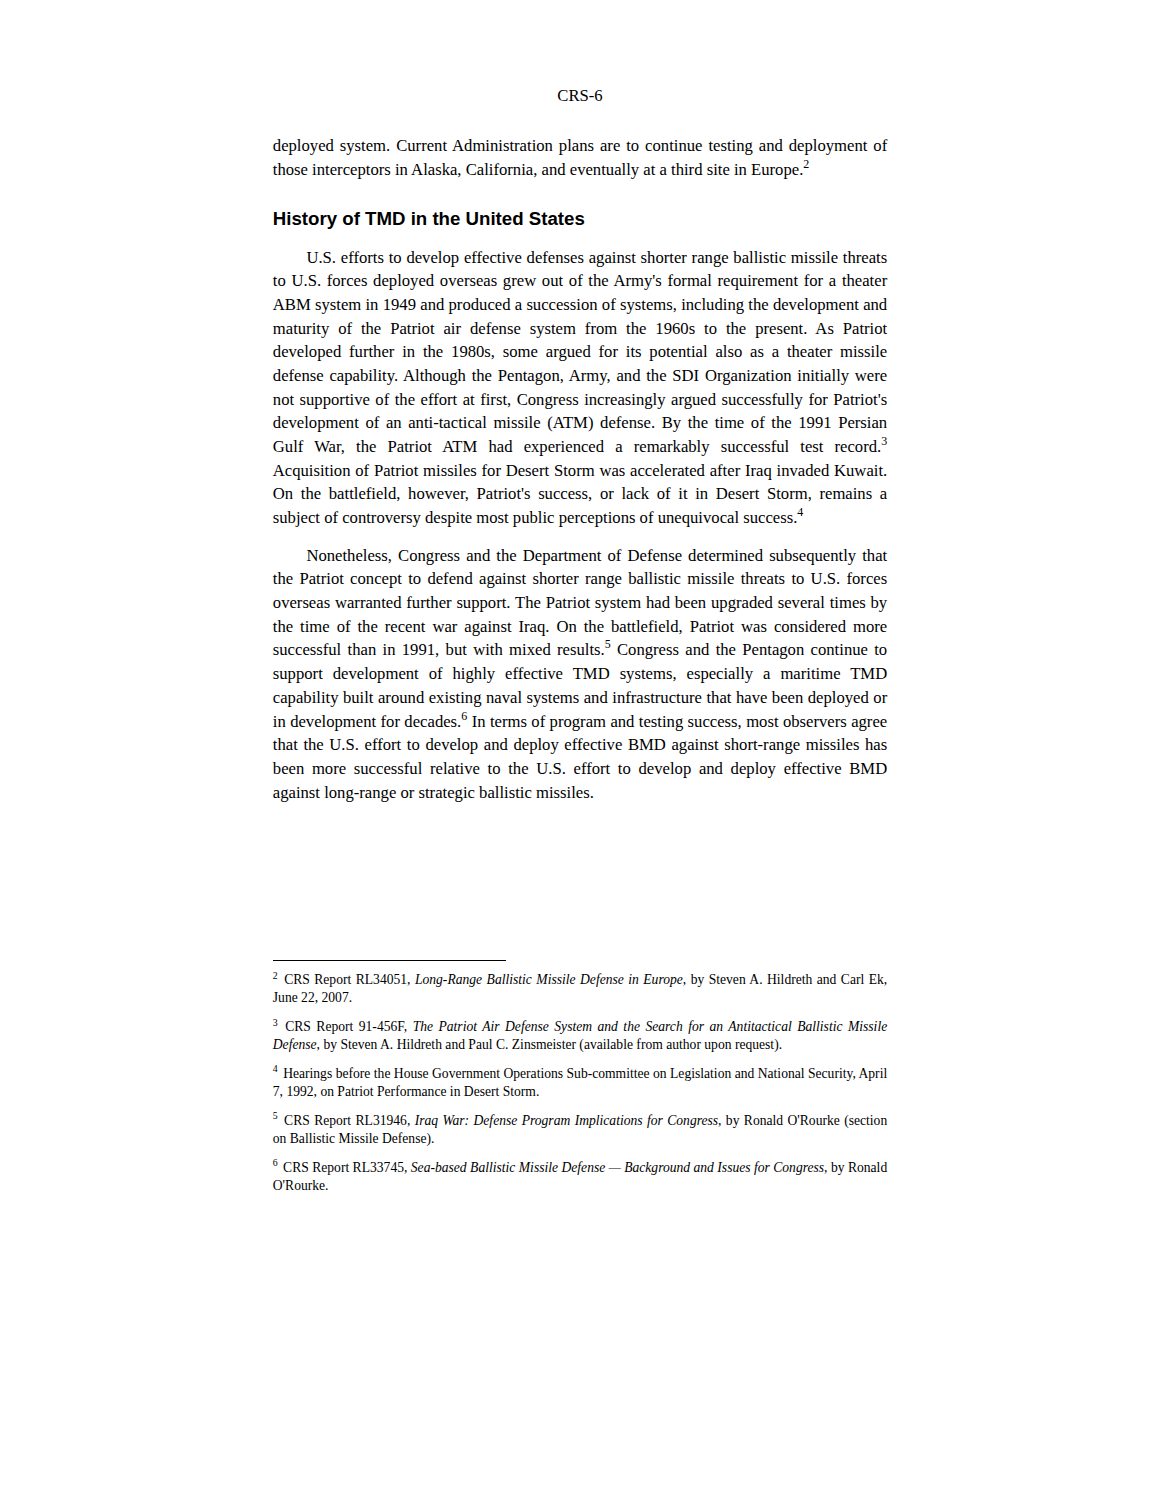CRS-6
deployed system. Current Administration plans are to continue testing and deployment of those interceptors in Alaska, California, and eventually at a third site in Europe.2
History of TMD in the United States
U.S. efforts to develop effective defenses against shorter range ballistic missile threats to U.S. forces deployed overseas grew out of the Army's formal requirement for a theater ABM system in 1949 and produced a succession of systems, including the development and maturity of the Patriot air defense system from the 1960s to the present. As Patriot developed further in the 1980s, some argued for its potential also as a theater missile defense capability. Although the Pentagon, Army, and the SDI Organization initially were not supportive of the effort at first, Congress increasingly argued successfully for Patriot's development of an anti-tactical missile (ATM) defense. By the time of the 1991 Persian Gulf War, the Patriot ATM had experienced a remarkably successful test record.3 Acquisition of Patriot missiles for Desert Storm was accelerated after Iraq invaded Kuwait. On the battlefield, however, Patriot's success, or lack of it in Desert Storm, remains a subject of controversy despite most public perceptions of unequivocal success.4
Nonetheless, Congress and the Department of Defense determined subsequently that the Patriot concept to defend against shorter range ballistic missile threats to U.S. forces overseas warranted further support. The Patriot system had been upgraded several times by the time of the recent war against Iraq. On the battlefield, Patriot was considered more successful than in 1991, but with mixed results.5 Congress and the Pentagon continue to support development of highly effective TMD systems, especially a maritime TMD capability built around existing naval systems and infrastructure that have been deployed or in development for decades.6 In terms of program and testing success, most observers agree that the U.S. effort to develop and deploy effective BMD against short-range missiles has been more successful relative to the U.S. effort to develop and deploy effective BMD against long-range or strategic ballistic missiles.
2 CRS Report RL34051, Long-Range Ballistic Missile Defense in Europe, by Steven A. Hildreth and Carl Ek, June 22, 2007.
3 CRS Report 91-456F, The Patriot Air Defense System and the Search for an Antitactical Ballistic Missile Defense, by Steven A. Hildreth and Paul C. Zinsmeister (available from author upon request).
4 Hearings before the House Government Operations Sub-committee on Legislation and National Security, April 7, 1992, on Patriot Performance in Desert Storm.
5 CRS Report RL31946, Iraq War: Defense Program Implications for Congress, by Ronald O'Rourke (section on Ballistic Missile Defense).
6 CRS Report RL33745, Sea-based Ballistic Missile Defense — Background and Issues for Congress, by Ronald O'Rourke.